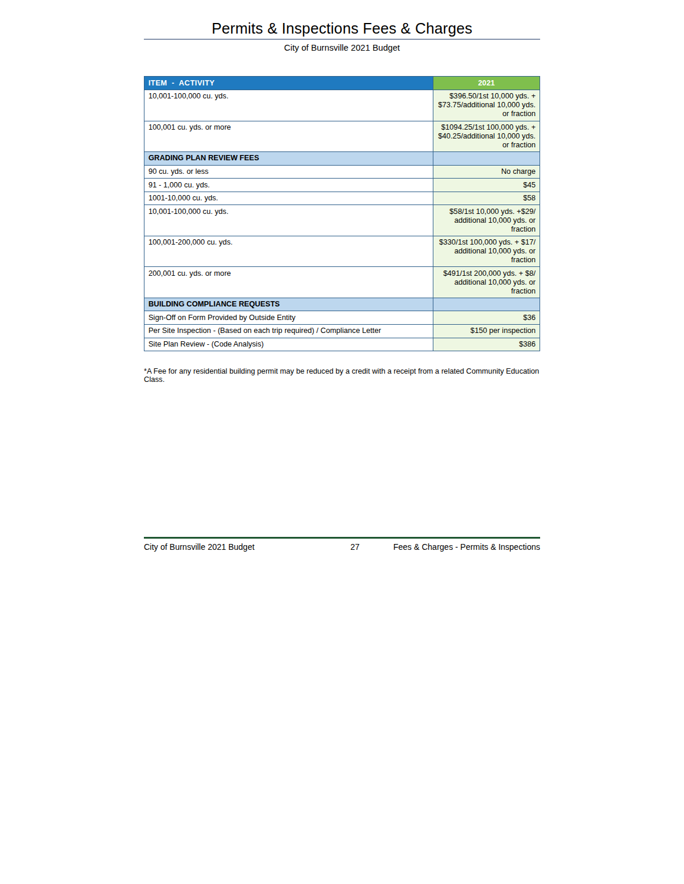Permits & Inspections Fees & Charges
City of Burnsville 2021 Budget
| ITEM - ACTIVITY | 2021 |
| --- | --- |
| 10,001-100,000 cu. yds. | $396.50/1st 10,000 yds. + $73.75/additional 10,000 yds. or fraction |
| 100,001 cu. yds. or more | $1094.25/1st 100,000 yds. + $40.25/additional 10,000 yds. or fraction |
| GRADING PLAN REVIEW FEES | |
| 90 cu. yds. or less | No charge |
| 91 - 1,000 cu. yds. | $45 |
| 1001-10,000 cu. yds. | $58 |
| 10,001-100,000 cu. yds. | $58/1st 10,000 yds. +$29/ additional 10,000 yds. or fraction |
| 100,001-200,000 cu. yds. | $330/1st 100,000 yds. + $17/ additional 10,000 yds. or fraction |
| 200,001 cu. yds. or more | $491/1st 200,000 yds. + $8/ additional 10,000 yds. or fraction |
| BUILDING COMPLIANCE REQUESTS | |
| Sign-Off on Form Provided by Outside Entity | $36 |
| Per Site Inspection - (Based on each trip required) / Compliance Letter | $150 per inspection |
| Site Plan Review - (Code Analysis) | $386 |
*A Fee for any residential building permit may be reduced by a credit with a receipt from a related Community Education Class.
City of Burnsville 2021 Budget
27
Fees & Charges - Permits & Inspections